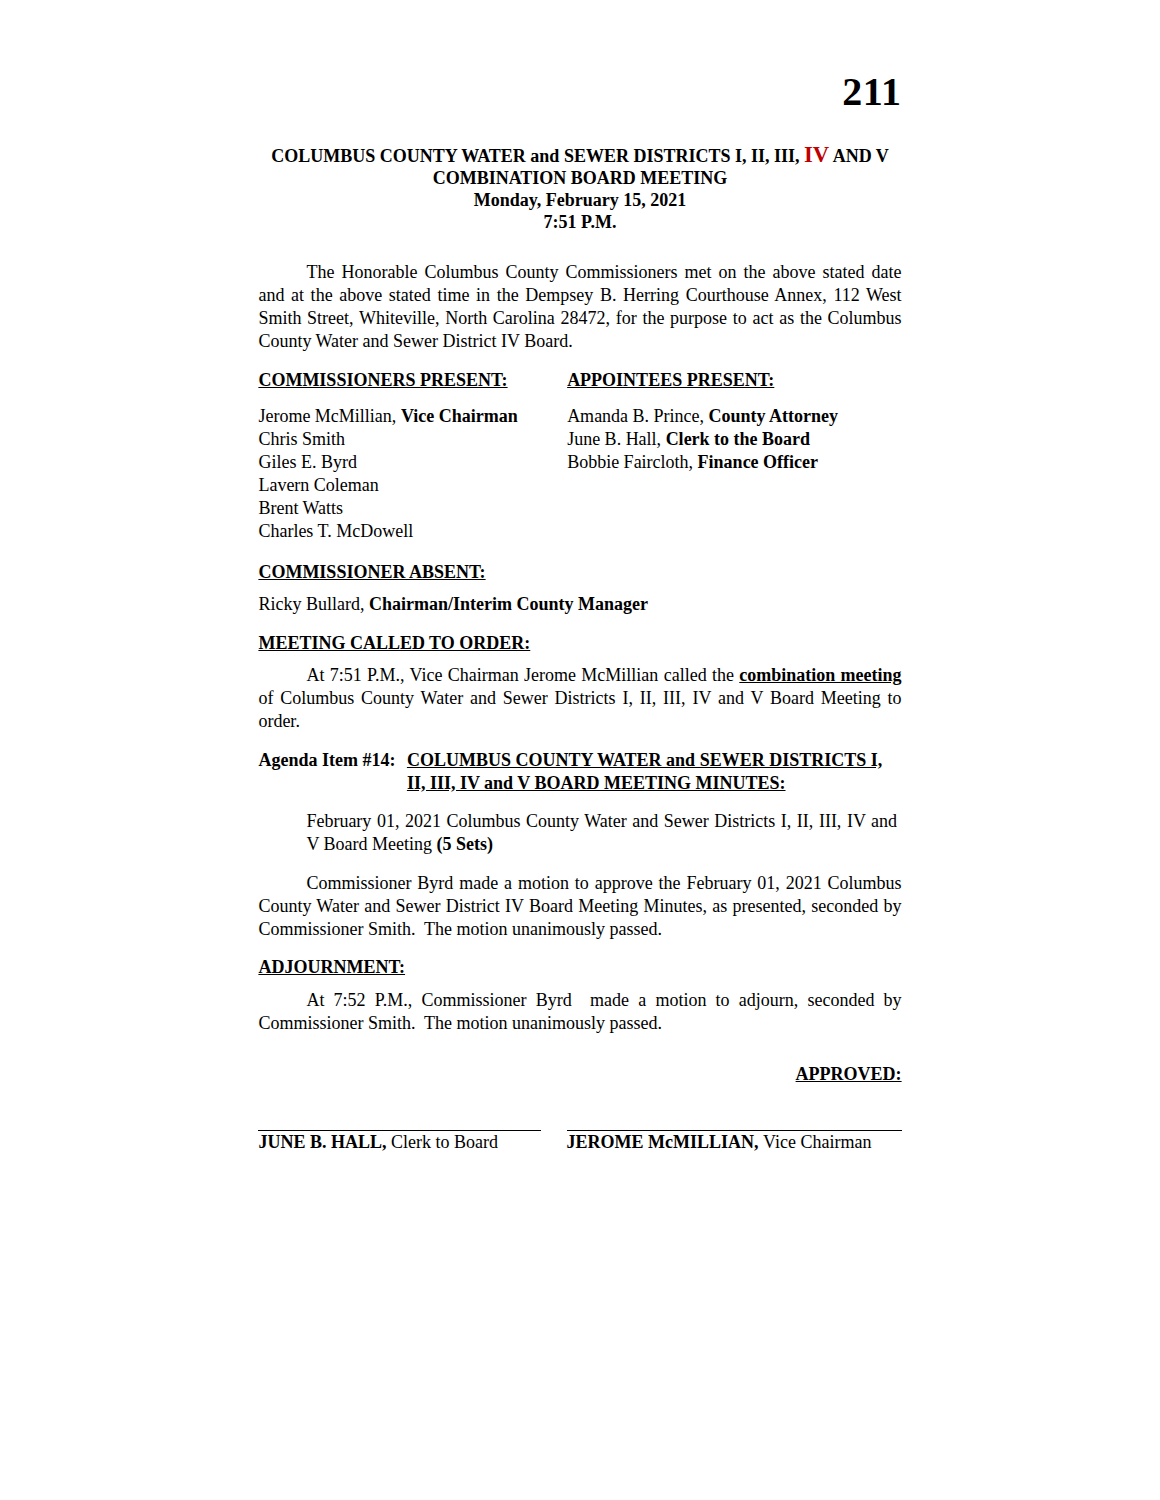211
COLUMBUS COUNTY WATER and SEWER DISTRICTS I, II, III, IV AND V
COMBINATION BOARD MEETING
Monday, February 15, 2021
7:51 P.M.
The Honorable Columbus County Commissioners met on the above stated date and at the above stated time in the Dempsey B. Herring Courthouse Annex, 112 West Smith Street, Whiteville, North Carolina 28472, for the purpose to act as the Columbus County Water and Sewer District IV Board.
| COMMISSIONERS PRESENT: | APPOINTEES PRESENT: |
| Jerome McMillian, Vice Chairman Chris Smith Giles E. Byrd Lavern Coleman Brent Watts Charles T. McDowell | Amanda B. Prince, County Attorney June B. Hall, Clerk to the Board Bobbie Faircloth, Finance Officer |
COMMISSIONER ABSENT:
Ricky Bullard, Chairman/Interim County Manager
MEETING CALLED TO ORDER:
At 7:51 P.M., Vice Chairman Jerome McMillian called the combination meeting of Columbus County Water and Sewer Districts I, II, III, IV and V Board Meeting to order.
| Agenda Item #14: | COLUMBUS COUNTY WATER and SEWER DISTRICTS I, II, III, IV and V BOARD MEETING MINUTES: |
February 01, 2021 Columbus County Water and Sewer Districts I, II, III, IV and V Board Meeting (5 Sets)
Commissioner Byrd made a motion to approve the February 01, 2021 Columbus County Water and Sewer District IV Board Meeting Minutes, as presented, seconded by Commissioner Smith. The motion unanimously passed.
ADJOURNMENT:
At 7:52 P.M., Commissioner Byrd made a motion to adjourn, seconded by Commissioner Smith. The motion unanimously passed.
APPROVED:
| JUNE B. HALL, Clerk to Board | JEROME McMILLIAN, Vice Chairman |